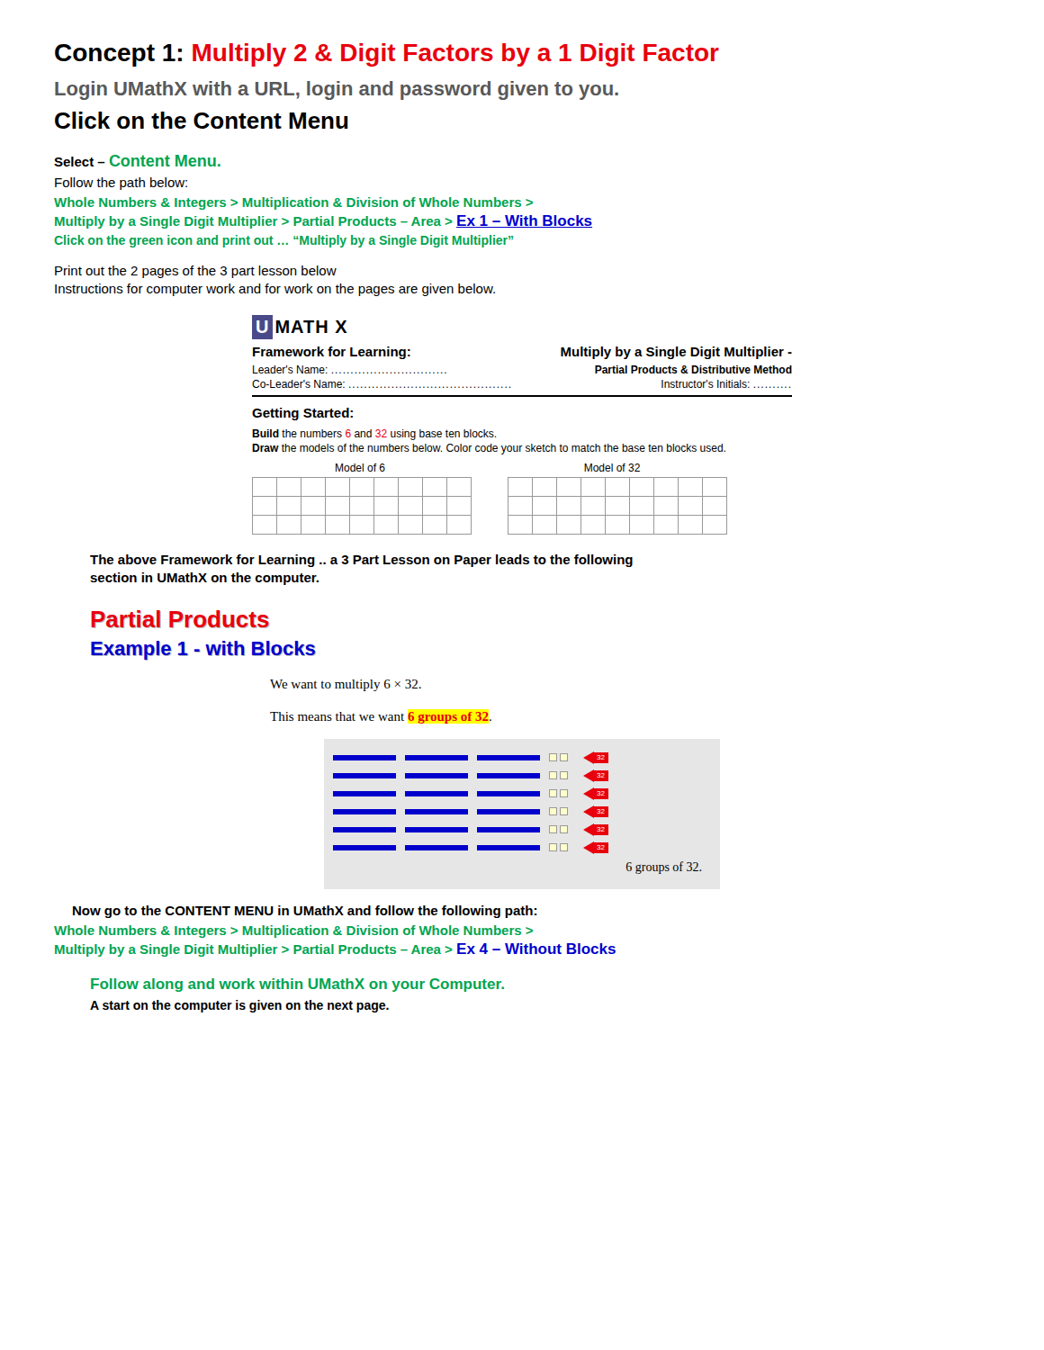Concept 1: Multiply 2 & Digit Factors by a 1 Digit Factor
Login UMathX with a URL, login and password given to you.
Click on the Content Menu
Select – Content Menu.
Follow the path below:
Whole Numbers & Integers > Multiplication & Division of Whole Numbers >
Multiply by a Single Digit Multiplier > Partial Products – Area > Ex 1 – With Blocks
Click on the green icon and print out … “Multiply by a Single Digit Multiplier”
Print out the 2 pages of the 3 part lesson below
Instructions for computer work and for work on the pages are given below.
UMATH X
Framework for Learning:
Multiply by a Single Digit Multiplier -
Leader's Name: ..............................
Partial Products & Distributive Method
Co-Leader's Name: ..........................................
Instructor's Initials: ..........
Getting Started:
Build the numbers 6 and 32 using base ten blocks.
Draw the models of the numbers below. Color code your sketch to match the base ten blocks used.
Model of 6 Model of 32
The above Framework for Learning .. a 3 Part Lesson on Paper leads to the following
section in UMathX on the computer.
Partial Products
Example 1 - with Blocks
We want to multiply 6 × 32.
This means that we want 6 groups of 32.
32
32
32
32
32
32
6 groups of 32.
Now go to the CONTENT MENU in UMathX and follow the following path:
Whole Numbers & Integers > Multiplication & Division of Whole Numbers >
Multiply by a Single Digit Multiplier > Partial Products – Area > Ex 4 – Without Blocks
Follow along and work within UMathX on your Computer.
A start on the computer is given on the next page.